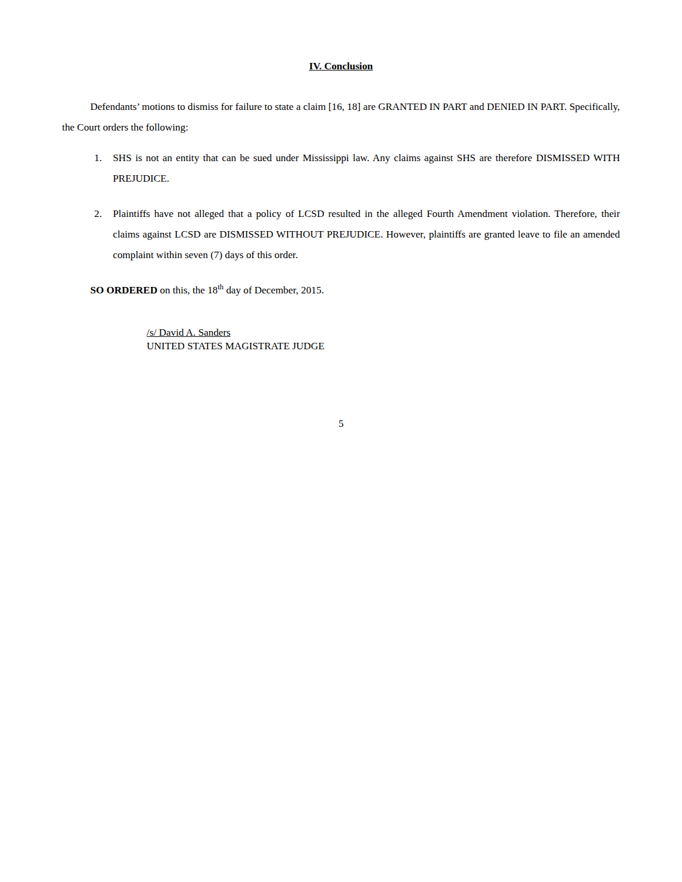IV. Conclusion
Defendants’ motions to dismiss for failure to state a claim [16, 18] are GRANTED IN PART and DENIED IN PART. Specifically, the Court orders the following:
SHS is not an entity that can be sued under Mississippi law. Any claims against SHS are therefore DISMISSED WITH PREJUDICE.
Plaintiffs have not alleged that a policy of LCSD resulted in the alleged Fourth Amendment violation. Therefore, their claims against LCSD are DISMISSED WITHOUT PREJUDICE. However, plaintiffs are granted leave to file an amended complaint within seven (7) days of this order.
SO ORDERED on this, the 18th day of December, 2015.
/s/ David A. Sanders
UNITED STATES MAGISTRATE JUDGE
5